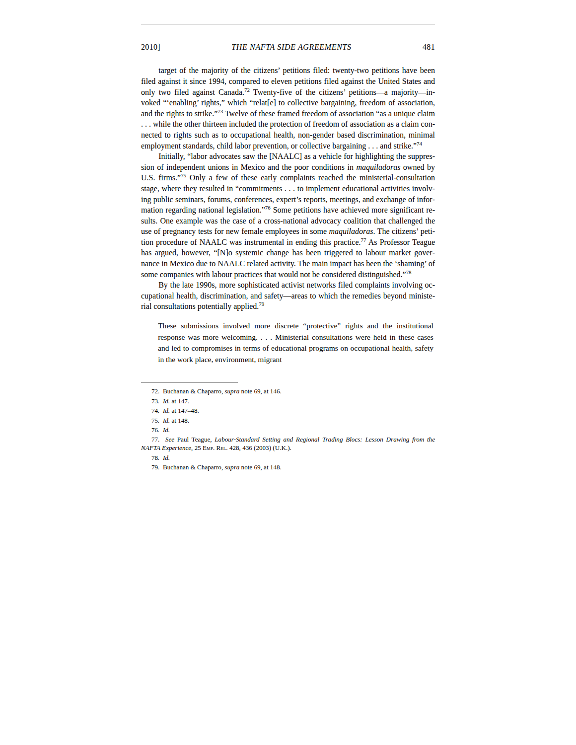2010] THE NAFTA SIDE AGREEMENTS 481
target of the majority of the citizens’ petitions filed: twenty-two petitions have been filed against it since 1994, compared to eleven petitions filed against the United States and only two filed against Canada.72 Twenty-five of the citizens’ petitions—a majority—invoked “‘enabling’ rights,” which “relat[e] to collective bargaining, freedom of association, and the rights to strike.”73 Twelve of these framed freedom of association “as a unique claim . . . while the other thirteen included the protection of freedom of association as a claim connected to rights such as to occupational health, non-gender based discrimination, minimal employment standards, child labor prevention, or collective bargaining . . . and strike.”74
Initially, “labor advocates saw the [NAALC] as a vehicle for highlighting the suppression of independent unions in Mexico and the poor conditions in maquiladoras owned by U.S. firms.”75 Only a few of these early complaints reached the ministerial-consultation stage, where they resulted in “commitments . . . to implement educational activities involving public seminars, forums, conferences, expert’s reports, meetings, and exchange of information regarding national legislation.”76 Some petitions have achieved more significant results. One example was the case of a cross-national advocacy coalition that challenged the use of pregnancy tests for new female employees in some maquiladoras. The citizens’ petition procedure of NAALC was instrumental in ending this practice.77 As Professor Teague has argued, however, “[N]o systemic change has been triggered to labour market governance in Mexico due to NAALC related activity. The main impact has been the ‘shaming’ of some companies with labour practices that would not be considered distinguished.”78
By the late 1990s, more sophisticated activist networks filed complaints involving occupational health, discrimination, and safety—areas to which the remedies beyond ministerial consultations potentially applied.79
These submissions involved more discrete “protective” rights and the institutional response was more welcoming. . . . Ministerial consultations were held in these cases and led to compromises in terms of educational programs on occupational health, safety in the work place, environment, migrant
72. Buchanan & Chaparro, supra note 69, at 146.
73. Id. at 147.
74. Id. at 147–48.
75. Id. at 148.
76. Id.
77. See Paul Teague, Labour-Standard Setting and Regional Trading Blocs: Lesson Drawing from the NAFTA Experience, 25 Emp. Rel. 428, 436 (2003) (U.K.).
78. Id.
79. Buchanan & Chaparro, supra note 69, at 148.